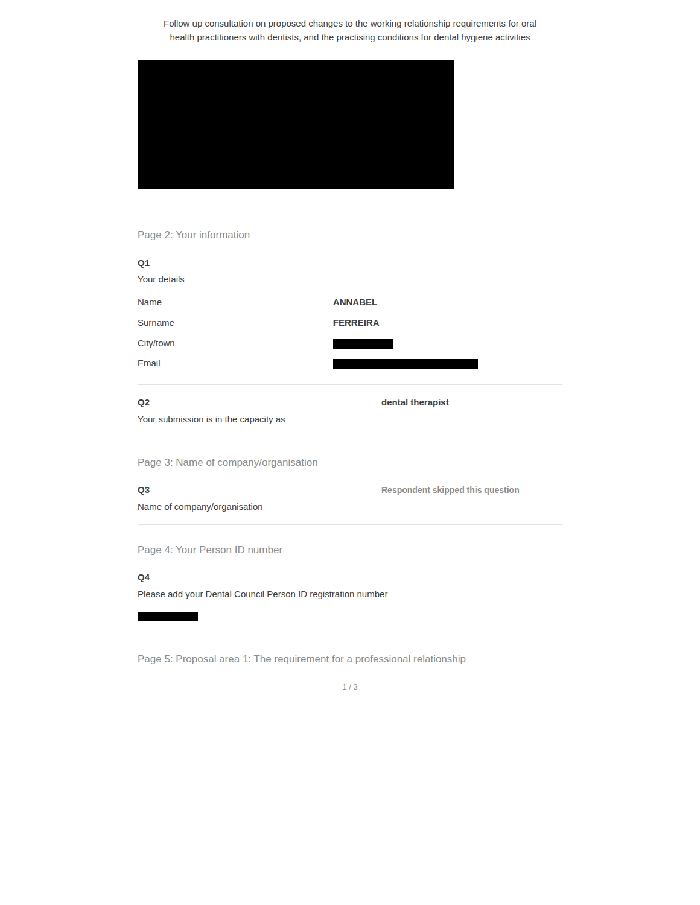Follow up consultation on proposed changes to the working relationship requirements for oral
health practitioners with dentists, and the practising conditions for dental hygiene activities
Page 2: Your information
Q1
Your details
| Name | ANNABEL |
| Surname | FERREIRA |
| City/town | |
| Email | |
Q2
Your submission is in the capacity as
dental therapist
Page 3: Name of company/organisation
Q3
Name of company/organisation
Respondent skipped this question
Page 4: Your Person ID number
Q4
Please add your Dental Council Person ID registration number
Page 5: Proposal area 1: The requirement for a professional relationship
1 / 3